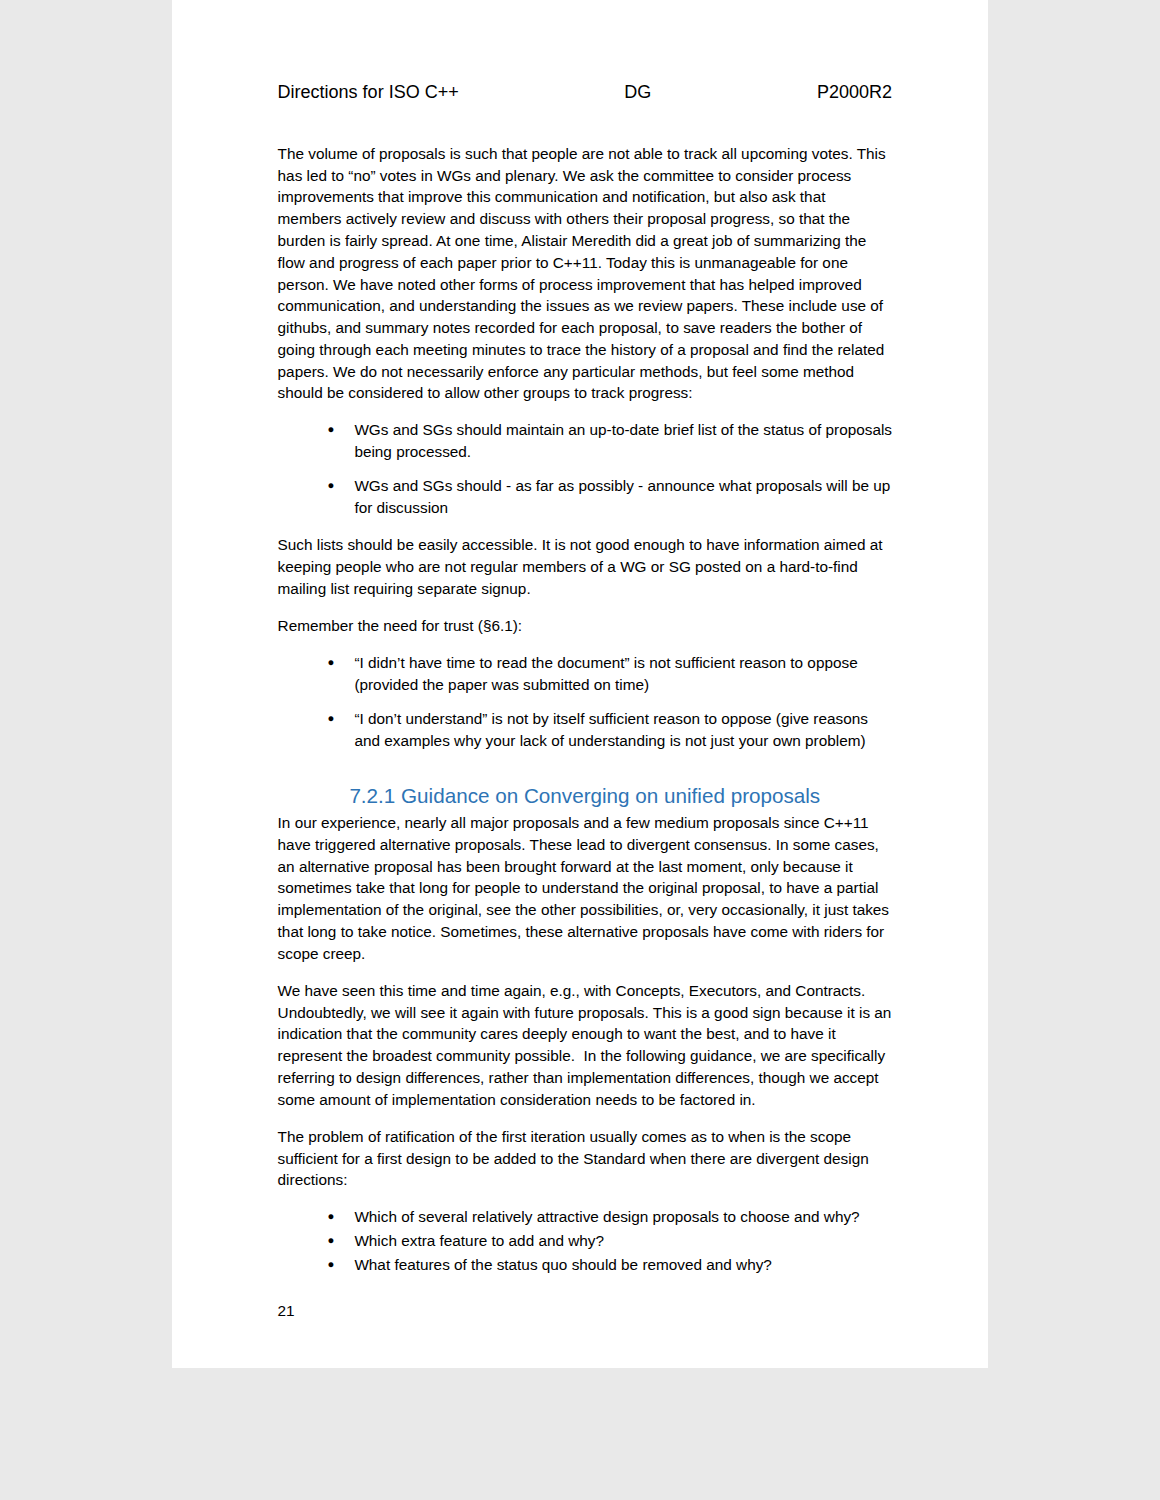Directions for ISO C++
DG
P2000R2
The volume of proposals is such that people are not able to track all upcoming votes. This has led to “no” votes in WGs and plenary. We ask the committee to consider process improvements that improve this communication and notification, but also ask that members actively review and discuss with others their proposal progress, so that the burden is fairly spread. At one time, Alistair Meredith did a great job of summarizing the flow and progress of each paper prior to C++11. Today this is unmanageable for one person. We have noted other forms of process improvement that has helped improved communication, and understanding the issues as we review papers. These include use of githubs, and summary notes recorded for each proposal, to save readers the bother of going through each meeting minutes to trace the history of a proposal and find the related papers. We do not necessarily enforce any particular methods, but feel some method should be considered to allow other groups to track progress:
WGs and SGs should maintain an up-to-date brief list of the status of proposals being processed.
WGs and SGs should - as far as possibly - announce what proposals will be up for discussion
Such lists should be easily accessible. It is not good enough to have information aimed at keeping people who are not regular members of a WG or SG posted on a hard-to-find mailing list requiring separate signup.
Remember the need for trust (§6.1):
“I didn’t have time to read the document” is not sufficient reason to oppose (provided the paper was submitted on time)
“I don’t understand” is not by itself sufficient reason to oppose (give reasons and examples why your lack of understanding is not just your own problem)
7.2.1 Guidance on Converging on unified proposals
In our experience, nearly all major proposals and a few medium proposals since C++11 have triggered alternative proposals. These lead to divergent consensus. In some cases, an alternative proposal has been brought forward at the last moment, only because it sometimes take that long for people to understand the original proposal, to have a partial implementation of the original, see the other possibilities, or, very occasionally, it just takes that long to take notice. Sometimes, these alternative proposals have come with riders for scope creep.
We have seen this time and time again, e.g., with Concepts, Executors, and Contracts. Undoubtedly, we will see it again with future proposals. This is a good sign because it is an indication that the community cares deeply enough to want the best, and to have it represent the broadest community possible. In the following guidance, we are specifically referring to design differences, rather than implementation differences, though we accept some amount of implementation consideration needs to be factored in.
The problem of ratification of the first iteration usually comes as to when is the scope sufficient for a first design to be added to the Standard when there are divergent design directions:
Which of several relatively attractive design proposals to choose and why?
Which extra feature to add and why?
What features of the status quo should be removed and why?
21